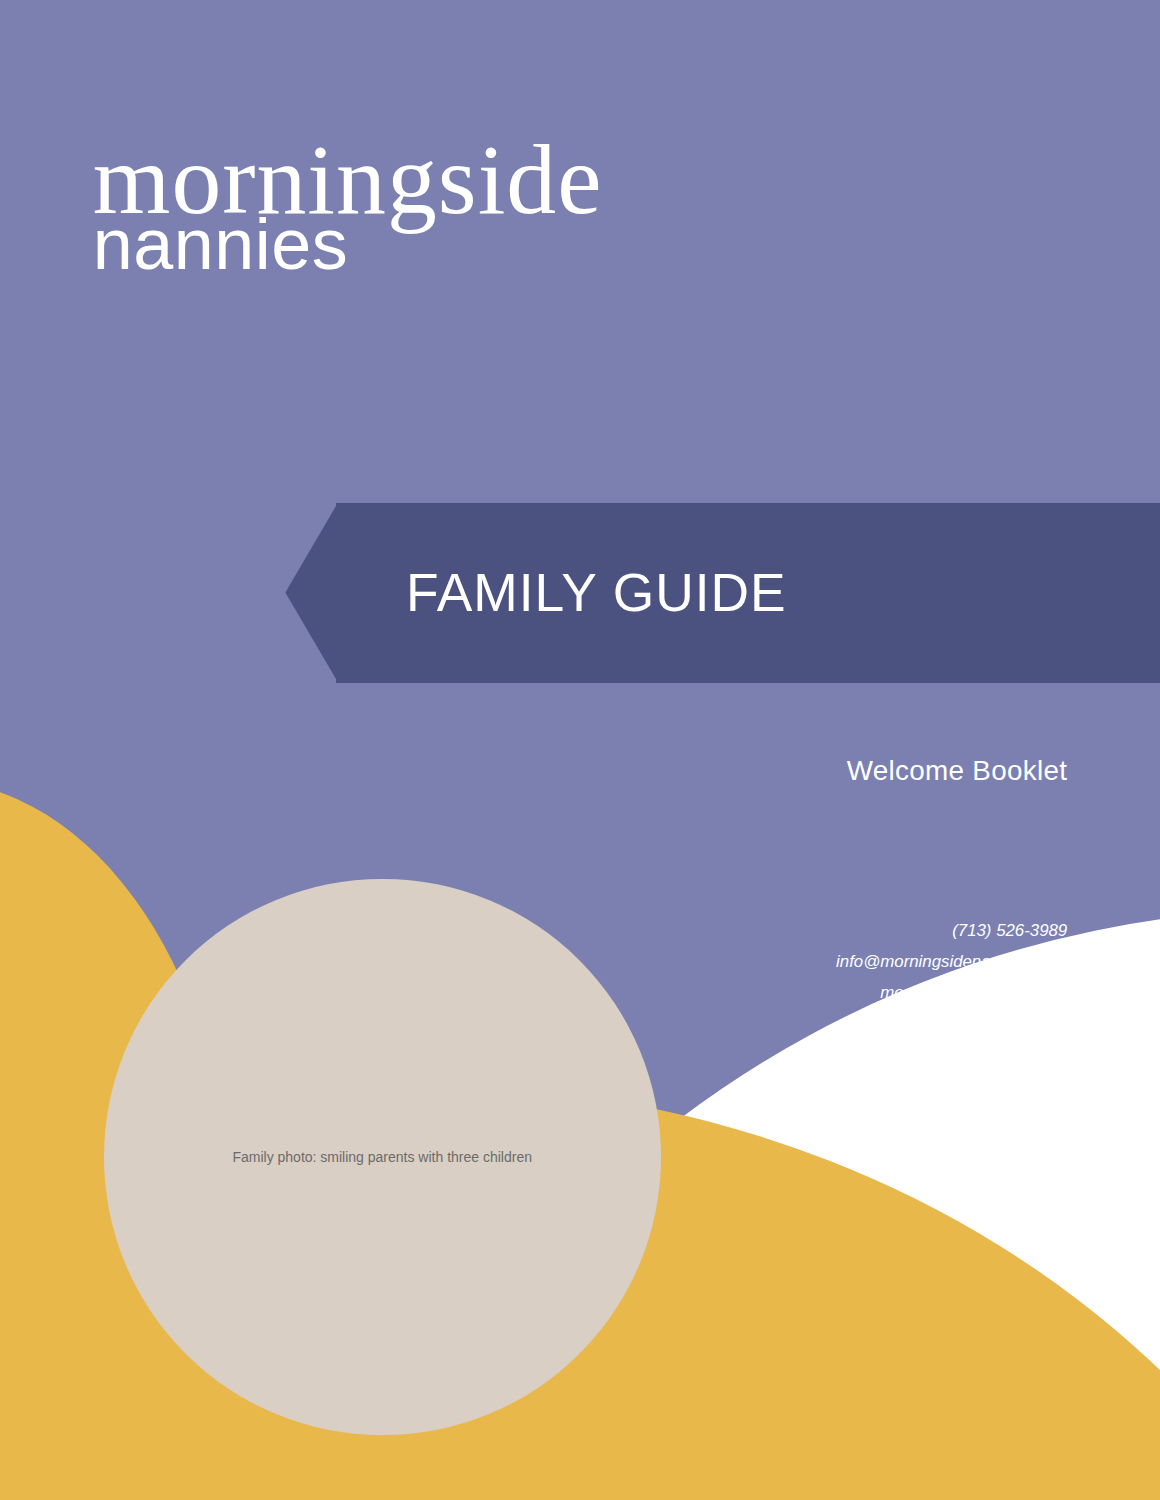morningside nannies
FAMILY GUIDE
Welcome Booklet
(713) 526-3989
info@morningsidenannies.com
morningsidenannies.com
Family photo: smiling parents with three children